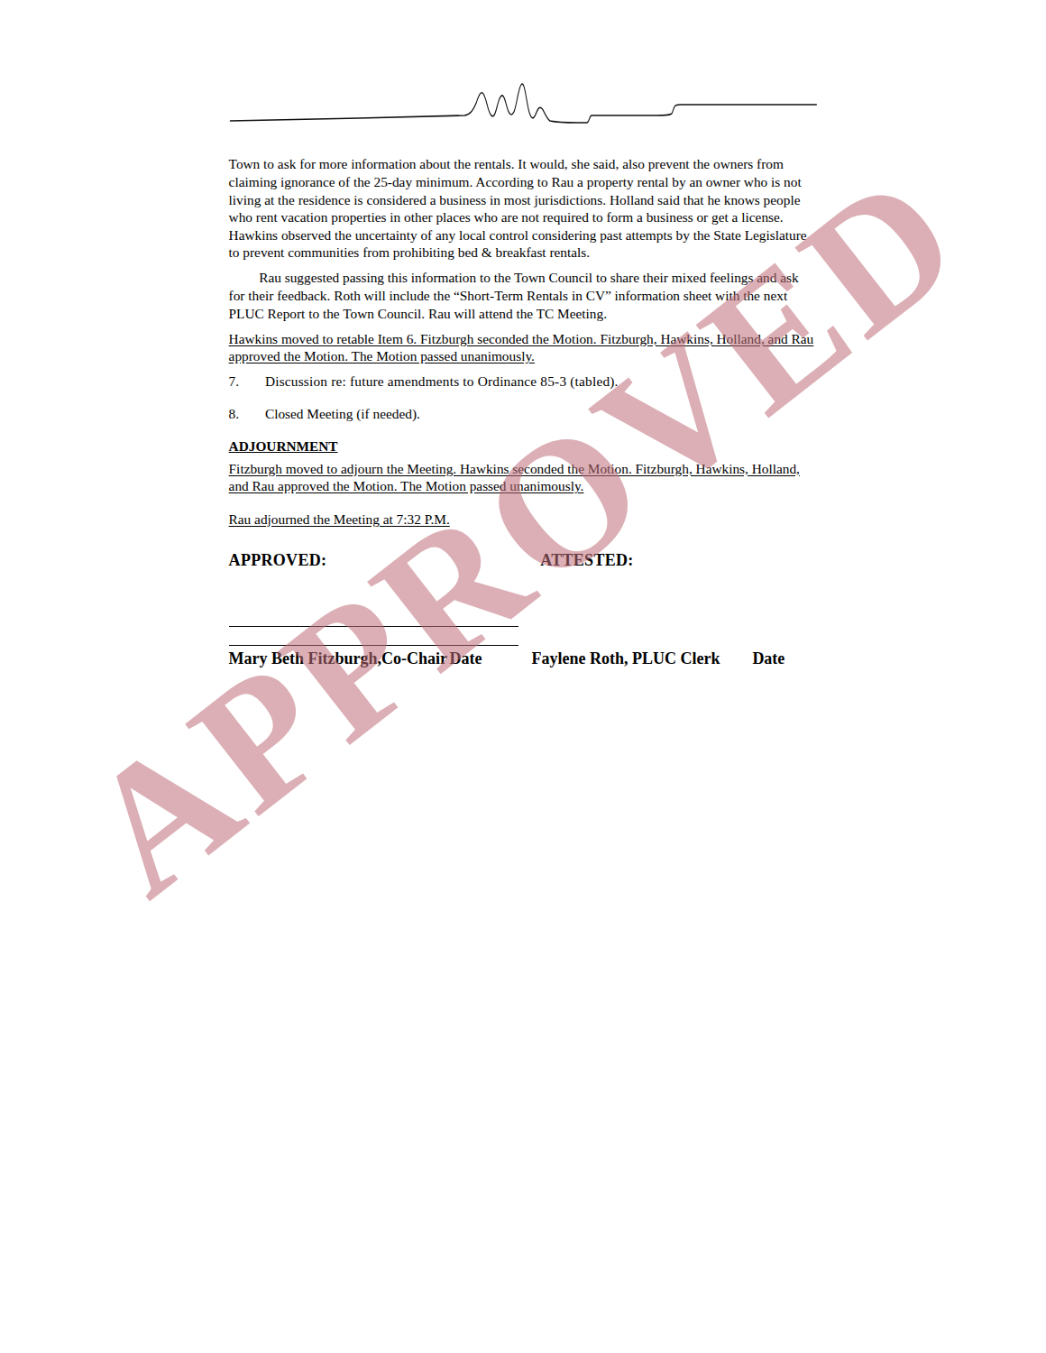Town to ask for more information about the rentals. It would, she said, also prevent the owners from claiming ignorance of the 25-day minimum. According to Rau a property rental by an owner who is not living at the residence is considered a business in most jurisdictions. Holland said that he knows people who rent vacation properties in other places who are not required to form a business or get a license. Hawkins observed the uncertainty of any local control considering past attempts by the State Legislature to prevent communities from prohibiting bed & breakfast rentals.
Rau suggested passing this information to the Town Council to share their mixed feelings and ask for their feedback. Roth will include the “Short-Term Rentals in CV” information sheet with the next PLUC Report to the Town Council. Rau will attend the TC Meeting.
Hawkins moved to retable Item 6. Fitzburgh seconded the Motion. Fitzburgh, Hawkins, Holland, and Rau approved the Motion. The Motion passed unanimously.
7. Discussion re: future amendments to Ordinance 85-3 (tabled).
8. Closed Meeting (if needed).
ADJOURNMENT
Fitzburgh moved to adjourn the Meeting. Hawkins seconded the Motion. Fitzburgh, Hawkins, Holland, and Rau approved the Motion. The Motion passed unanimously.
Rau adjourned the Meeting at 7:32 P.M.
APPROVED: ATTESTED:
Mary Beth Fitzburgh,Co-Chair Date Faylene Roth, PLUC Clerk Date
APPROVED